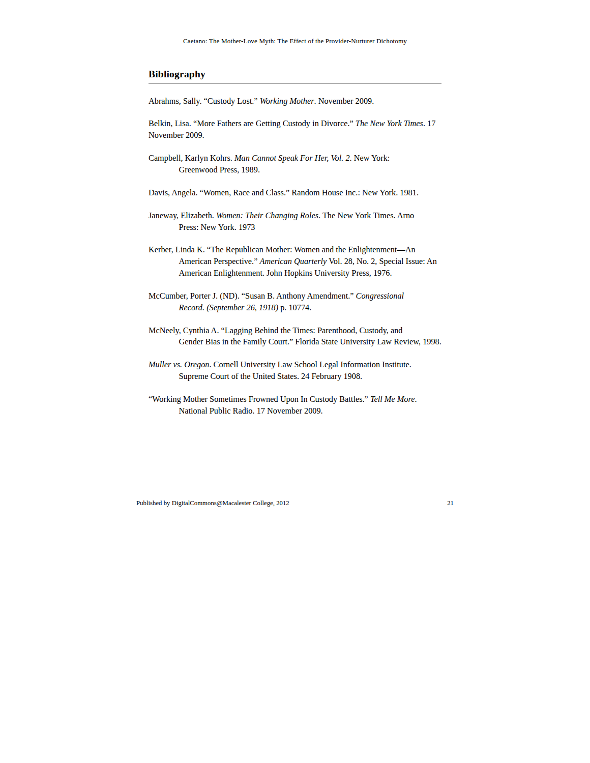Caetano: The Mother-Love Myth: The Effect of the Provider-Nurturer Dichotomy
Bibliography
Abrahms, Sally. “Custody Lost.” Working Mother. November 2009.
Belkin, Lisa. “More Fathers are Getting Custody in Divorce.” The New York Times. 17 November 2009.
Campbell, Karlyn Kohrs. Man Cannot Speak For Her, Vol. 2. New York:Greenwood Press, 1989.
Davis, Angela. “Women, Race and Class.” Random House Inc.: New York. 1981.
Janeway, Elizabeth. Women: Their Changing Roles. The New York Times. ArnoPress: New York. 1973
Kerber, Linda K. “The Republican Mother: Women and the Enlightenment—AnAmerican Perspective.” American Quarterly Vol. 28, No. 2, Special Issue: An American Enlightenment. John Hopkins University Press, 1976.
McCumber, Porter J. (ND). “Susan B. Anthony Amendment.” Congressional Record. (September 26, 1918) p. 10774.
McNeely, Cynthia A. “Lagging Behind the Times: Parenthood, Custody, andGender Bias in the Family Court.” Florida State University Law Review, 1998.
Muller vs. Oregon. Cornell University Law School Legal Information Institute.Supreme Court of the United States. 24 February 1908.
“Working Mother Sometimes Frowned Upon In Custody Battles.” Tell Me More.National Public Radio. 17 November 2009.
Published by DigitalCommons@Macalester College, 2012
21